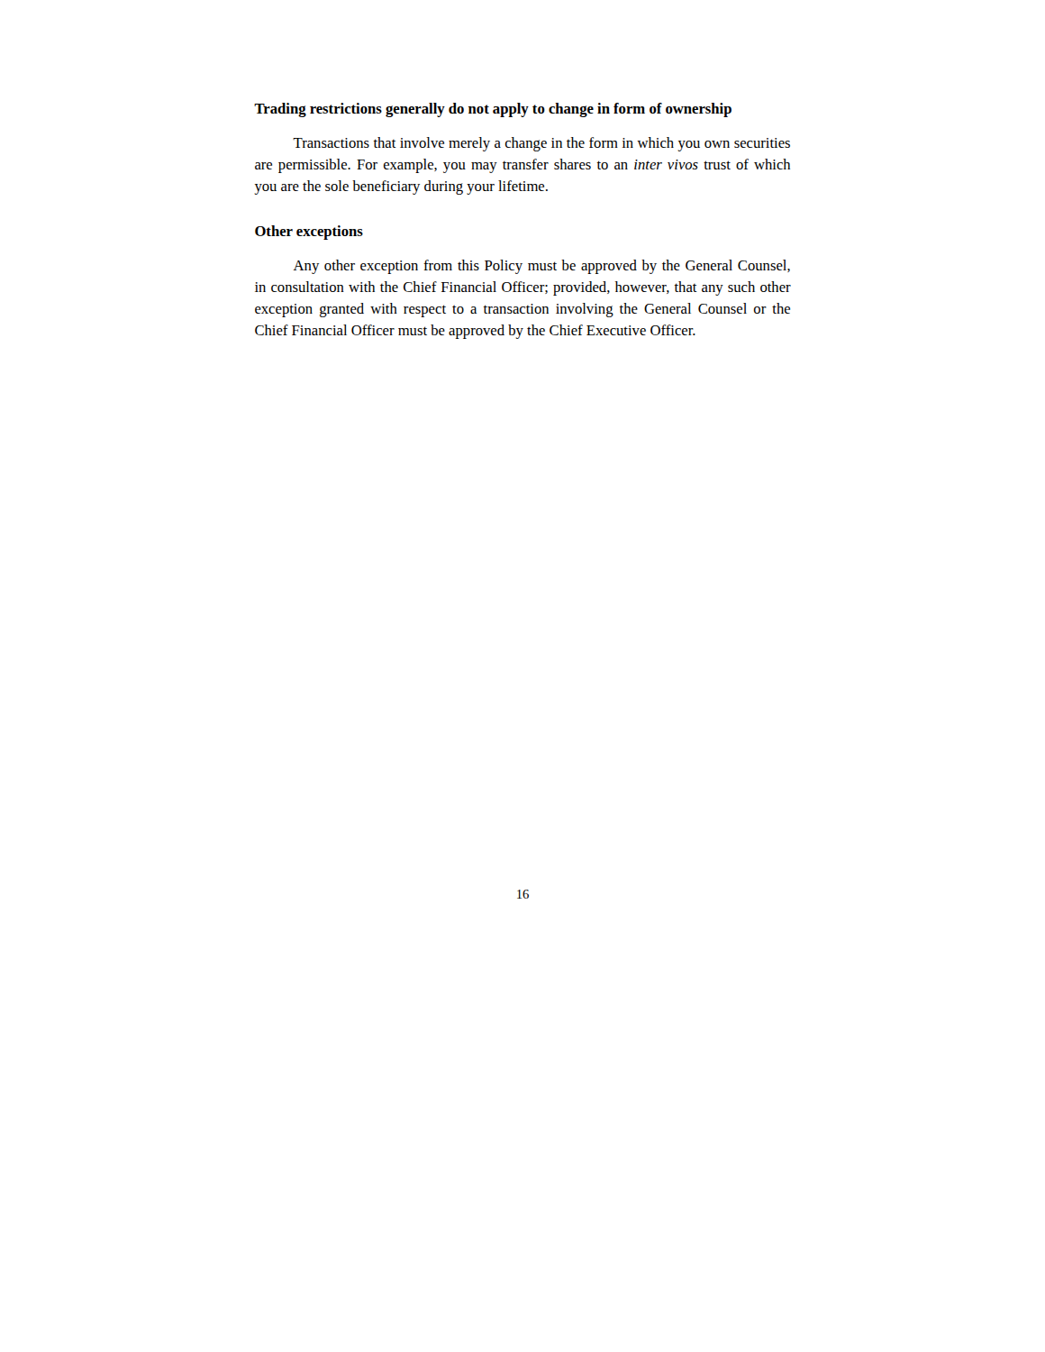Trading restrictions generally do not apply to change in form of ownership
Transactions that involve merely a change in the form in which you own securities are permissible. For example, you may transfer shares to an inter vivos trust of which you are the sole beneficiary during your lifetime.
Other exceptions
Any other exception from this Policy must be approved by the General Counsel, in consultation with the Chief Financial Officer; provided, however, that any such other exception granted with respect to a transaction involving the General Counsel or the Chief Financial Officer must be approved by the Chief Executive Officer.
16